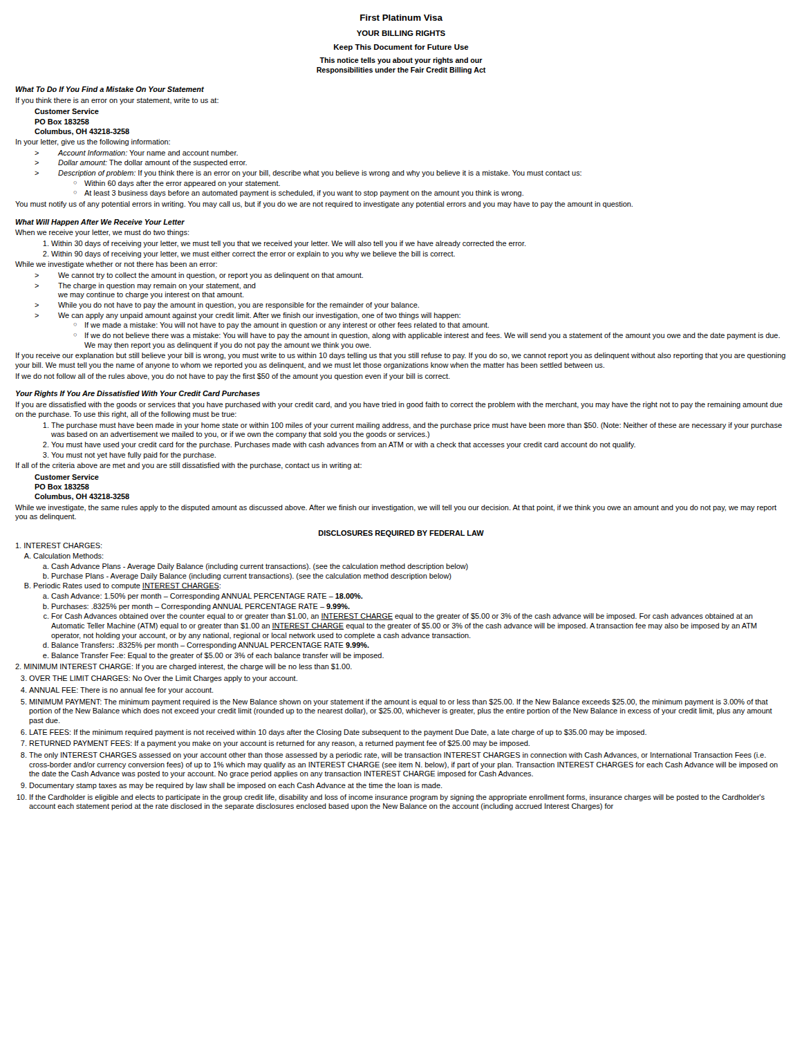First Platinum Visa
YOUR BILLING RIGHTS
Keep This Document for Future Use
This notice tells you about your rights and our
Responsibilities under the Fair Credit Billing Act
What To Do If You Find a Mistake On Your Statement
If you think there is an error on your statement, write to us at:
Customer Service
PO Box 183258
Columbus, OH 43218-3258
In your letter, give us the following information:
Account Information: Your name and account number.
Dollar amount: The dollar amount of the suspected error.
Description of problem: If you think there is an error on your bill, describe what you believe is wrong and why you believe it is a mistake. You must contact us:
Within 60 days after the error appeared on your statement.
At least 3 business days before an automated payment is scheduled, if you want to stop payment on the amount you think is wrong.
You must notify us of any potential errors in writing. You may call us, but if you do we are not required to investigate any potential errors and you may have to pay the amount in question.
What Will Happen After We Receive Your Letter
When we receive your letter, we must do two things:
Within 30 days of receiving your letter, we must tell you that we received your letter. We will also tell you if we have already corrected the error.
Within 90 days of receiving your letter, we must either correct the error or explain to you why we believe the bill is correct.
While we investigate whether or not there has been an error:
We cannot try to collect the amount in question, or report you as delinquent on that amount.
The charge in question may remain on your statement, and
we may continue to charge you interest on that amount.
While you do not have to pay the amount in question, you are responsible for the remainder of your balance.
We can apply any unpaid amount against your credit limit. After we finish our investigation, one of two things will happen:
If we made a mistake: You will not have to pay the amount in question or any interest or other fees related to that amount.
If we do not believe there was a mistake: You will have to pay the amount in question, along with applicable interest and fees. We will send you a statement of the amount you owe and the date payment is due. We may then report you as delinquent if you do not pay the amount we think you owe.
If you receive our explanation but still believe your bill is wrong, you must write to us within 10 days telling us that you still refuse to pay. If you do so, we cannot report you as delinquent without also reporting that you are questioning your bill. We must tell you the name of anyone to whom we reported you as delinquent, and we must let those organizations know when the matter has been settled between us.
If we do not follow all of the rules above, you do not have to pay the first $50 of the amount you question even if your bill is correct.
Your Rights If You Are Dissatisfied With Your Credit Card Purchases
If you are dissatisfied with the goods or services that you have purchased with your credit card, and you have tried in good faith to correct the problem with the merchant, you may have the right not to pay the remaining amount due on the purchase. To use this right, all of the following must be true:
The purchase must have been made in your home state or within 100 miles of your current mailing address, and the purchase price must have been more than $50. (Note: Neither of these are necessary if your purchase was based on an advertisement we mailed to you, or if we own the company that sold you the goods or services.)
You must have used your credit card for the purchase. Purchases made with cash advances from an ATM or with a check that accesses your credit card account do not qualify.
You must not yet have fully paid for the purchase.
If all of the criteria above are met and you are still dissatisfied with the purchase, contact us in writing at:
Customer Service
PO Box 183258
Columbus, OH 43218-3258
While we investigate, the same rules apply to the disputed amount as discussed above. After we finish our investigation, we will tell you our decision. At that point, if we think you owe an amount and you do not pay, we may report you as delinquent.
DISCLOSURES REQUIRED BY FEDERAL LAW
1. INTEREST CHARGES:
Calculation Methods:
Cash Advance Plans - Average Daily Balance (including current transactions). (see the calculation method description below)
Purchase Plans - Average Daily Balance (including current transactions). (see the calculation method description below)
Periodic Rates used to compute INTEREST CHARGES:
Cash Advance: 1.50% per month – Corresponding ANNUAL PERCENTAGE RATE – 18.00%.
Purchases: .8325% per month – Corresponding ANNUAL PERCENTAGE RATE – 9.99%.
For Cash Advances obtained over the counter equal to or greater than $1.00, an INTEREST CHARGE equal to the greater of $5.00 or 3% of the cash advance will be imposed. For cash advances obtained at an Automatic Teller Machine (ATM) equal to or greater than $1.00 an INTEREST CHARGE equal to the greater of $5.00 or 3% of the cash advance will be imposed. A transaction fee may also be imposed by an ATM operator, not holding your account, or by any national, regional or local network used to complete a cash advance transaction.
Balance Transfers: .8325% per month – Corresponding ANNUAL PERCENTAGE RATE 9.99%.
Balance Transfer Fee: Equal to the greater of $5.00 or 3% of each balance transfer will be imposed.
2. MINIMUM INTEREST CHARGE: If you are charged interest, the charge will be no less than $1.00.
OVER THE LIMIT CHARGES: No Over the Limit Charges apply to your account.
ANNUAL FEE: There is no annual fee for your account.
MINIMUM PAYMENT: The minimum payment required is the New Balance shown on your statement if the amount is equal to or less than $25.00. If the New Balance exceeds $25.00, the minimum payment is 3.00% of that portion of the New Balance which does not exceed your credit limit (rounded up to the nearest dollar), or $25.00, whichever is greater, plus the entire portion of the New Balance in excess of your credit limit, plus any amount past due.
LATE FEES: If the minimum required payment is not received within 10 days after the Closing Date subsequent to the payment Due Date, a late charge of up to $35.00 may be imposed.
RETURNED PAYMENT FEES: If a payment you make on your account is returned for any reason, a returned payment fee of $25.00 may be imposed.
The only INTEREST CHARGES assessed on your account other than those assessed by a periodic rate, will be transaction INTEREST CHARGES in connection with Cash Advances, or International Transaction Fees (i.e. cross-border and/or currency conversion fees) of up to 1% which may qualify as an INTEREST CHARGE (see item N. below), if part of your plan. Transaction INTEREST CHARGES for each Cash Advance will be imposed on the date the Cash Advance was posted to your account. No grace period applies on any transaction INTEREST CHARGE imposed for Cash Advances.
Documentary stamp taxes as may be required by law shall be imposed on each Cash Advance at the time the loan is made.
If the Cardholder is eligible and elects to participate in the group credit life, disability and loss of income insurance program by signing the appropriate enrollment forms, insurance charges will be posted to the Cardholder's account each statement period at the rate disclosed in the separate disclosures enclosed based upon the New Balance on the account (including accrued Interest Charges) for